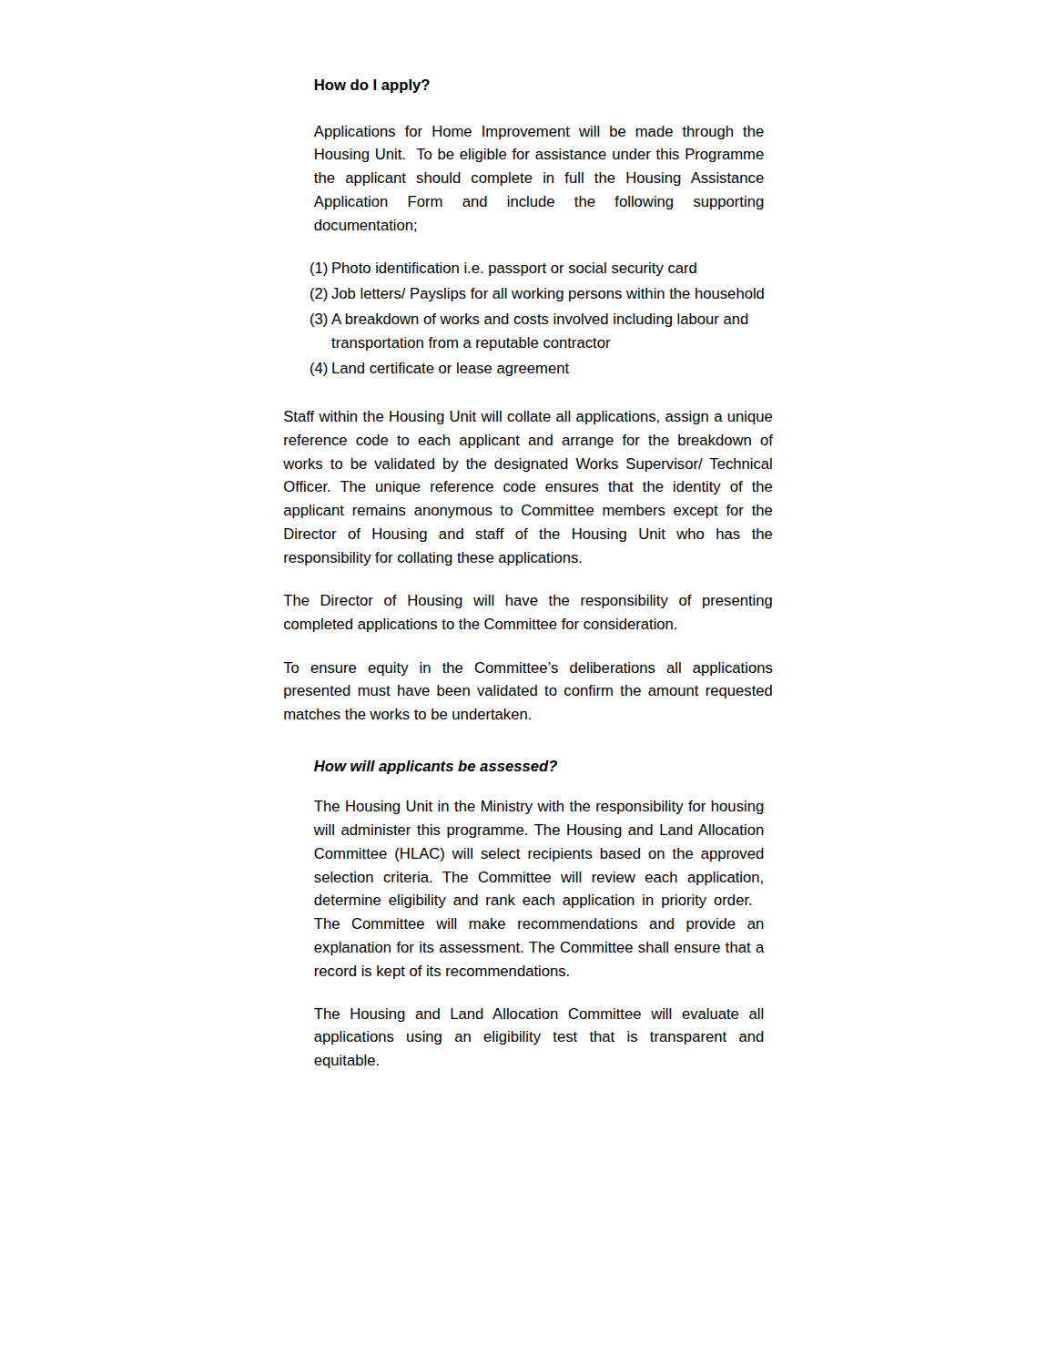How do I apply?
Applications for Home Improvement will be made through the Housing Unit. To be eligible for assistance under this Programme the applicant should complete in full the Housing Assistance Application Form and include the following supporting documentation;
(1) Photo identification i.e. passport or social security card
(2) Job letters/ Payslips for all working persons within the household
(3) A breakdown of works and costs involved including labour and transportation from a reputable contractor
(4) Land certificate or lease agreement
Staff within the Housing Unit will collate all applications, assign a unique reference code to each applicant and arrange for the breakdown of works to be validated by the designated Works Supervisor/ Technical Officer. The unique reference code ensures that the identity of the applicant remains anonymous to Committee members except for the Director of Housing and staff of the Housing Unit who has the responsibility for collating these applications.
The Director of Housing will have the responsibility of presenting completed applications to the Committee for consideration.
To ensure equity in the Committee’s deliberations all applications presented must have been validated to confirm the amount requested matches the works to be undertaken.
How will applicants be assessed?
The Housing Unit in the Ministry with the responsibility for housing will administer this programme. The Housing and Land Allocation Committee (HLAC) will select recipients based on the approved selection criteria. The Committee will review each application, determine eligibility and rank each application in priority order. The Committee will make recommendations and provide an explanation for its assessment. The Committee shall ensure that a record is kept of its recommendations.
The Housing and Land Allocation Committee will evaluate all applications using an eligibility test that is transparent and equitable.